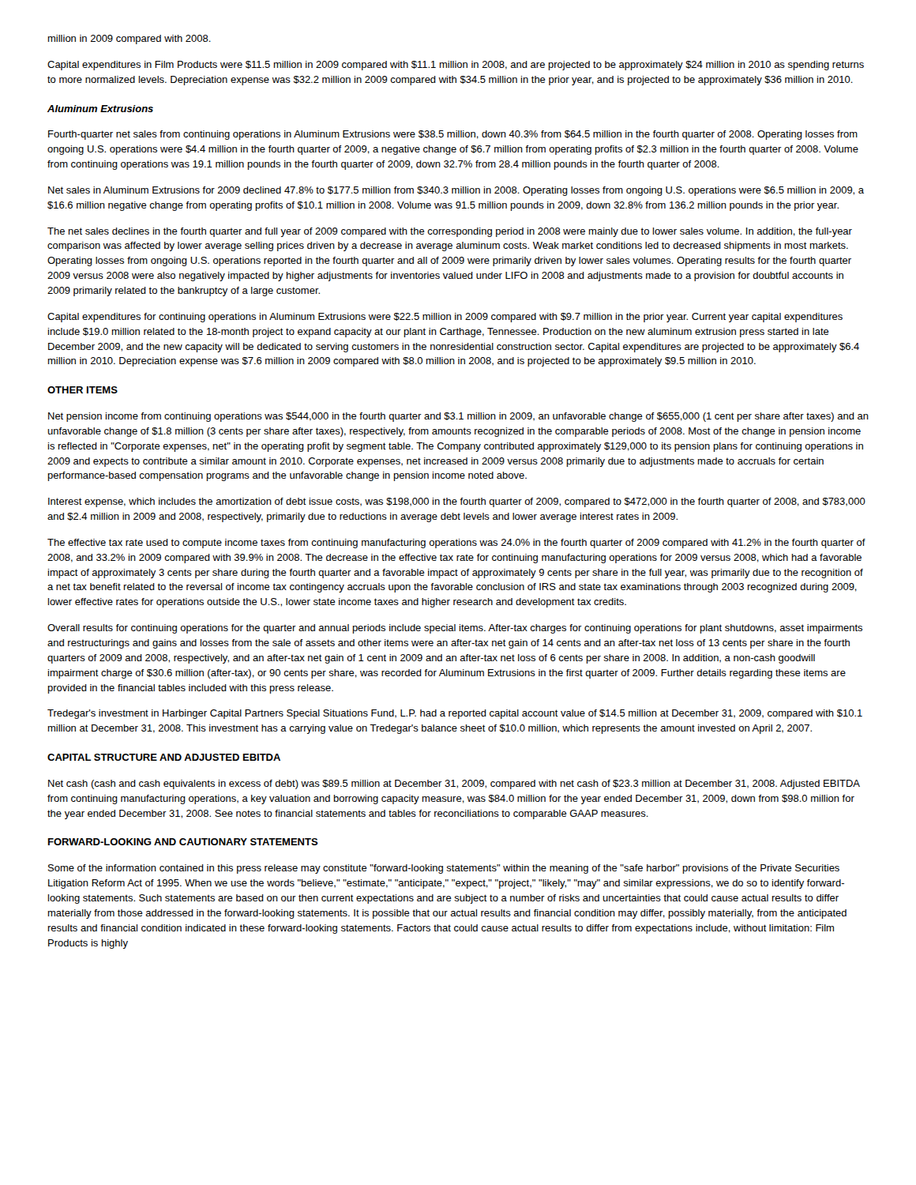million in 2009 compared with 2008.
Capital expenditures in Film Products were $11.5 million in 2009 compared with $11.1 million in 2008, and are projected to be approximately $24 million in 2010 as spending returns to more normalized levels. Depreciation expense was $32.2 million in 2009 compared with $34.5 million in the prior year, and is projected to be approximately $36 million in 2010.
Aluminum Extrusions
Fourth-quarter net sales from continuing operations in Aluminum Extrusions were $38.5 million, down 40.3% from $64.5 million in the fourth quarter of 2008. Operating losses from ongoing U.S. operations were $4.4 million in the fourth quarter of 2009, a negative change of $6.7 million from operating profits of $2.3 million in the fourth quarter of 2008. Volume from continuing operations was 19.1 million pounds in the fourth quarter of 2009, down 32.7% from 28.4 million pounds in the fourth quarter of 2008.
Net sales in Aluminum Extrusions for 2009 declined 47.8% to $177.5 million from $340.3 million in 2008. Operating losses from ongoing U.S. operations were $6.5 million in 2009, a $16.6 million negative change from operating profits of $10.1 million in 2008. Volume was 91.5 million pounds in 2009, down 32.8% from 136.2 million pounds in the prior year.
The net sales declines in the fourth quarter and full year of 2009 compared with the corresponding period in 2008 were mainly due to lower sales volume. In addition, the full-year comparison was affected by lower average selling prices driven by a decrease in average aluminum costs. Weak market conditions led to decreased shipments in most markets. Operating losses from ongoing U.S. operations reported in the fourth quarter and all of 2009 were primarily driven by lower sales volumes. Operating results for the fourth quarter 2009 versus 2008 were also negatively impacted by higher adjustments for inventories valued under LIFO in 2008 and adjustments made to a provision for doubtful accounts in 2009 primarily related to the bankruptcy of a large customer.
Capital expenditures for continuing operations in Aluminum Extrusions were $22.5 million in 2009 compared with $9.7 million in the prior year. Current year capital expenditures include $19.0 million related to the 18-month project to expand capacity at our plant in Carthage, Tennessee. Production on the new aluminum extrusion press started in late December 2009, and the new capacity will be dedicated to serving customers in the nonresidential construction sector. Capital expenditures are projected to be approximately $6.4 million in 2010. Depreciation expense was $7.6 million in 2009 compared with $8.0 million in 2008, and is projected to be approximately $9.5 million in 2010.
OTHER ITEMS
Net pension income from continuing operations was $544,000 in the fourth quarter and $3.1 million in 2009, an unfavorable change of $655,000 (1 cent per share after taxes) and an unfavorable change of $1.8 million (3 cents per share after taxes), respectively, from amounts recognized in the comparable periods of 2008. Most of the change in pension income is reflected in "Corporate expenses, net" in the operating profit by segment table. The Company contributed approximately $129,000 to its pension plans for continuing operations in 2009 and expects to contribute a similar amount in 2010. Corporate expenses, net increased in 2009 versus 2008 primarily due to adjustments made to accruals for certain performance-based compensation programs and the unfavorable change in pension income noted above.
Interest expense, which includes the amortization of debt issue costs, was $198,000 in the fourth quarter of 2009, compared to $472,000 in the fourth quarter of 2008, and $783,000 and $2.4 million in 2009 and 2008, respectively, primarily due to reductions in average debt levels and lower average interest rates in 2009.
The effective tax rate used to compute income taxes from continuing manufacturing operations was 24.0% in the fourth quarter of 2009 compared with 41.2% in the fourth quarter of 2008, and 33.2% in 2009 compared with 39.9% in 2008. The decrease in the effective tax rate for continuing manufacturing operations for 2009 versus 2008, which had a favorable impact of approximately 3 cents per share during the fourth quarter and a favorable impact of approximately 9 cents per share in the full year, was primarily due to the recognition of a net tax benefit related to the reversal of income tax contingency accruals upon the favorable conclusion of IRS and state tax examinations through 2003 recognized during 2009, lower effective rates for operations outside the U.S., lower state income taxes and higher research and development tax credits.
Overall results for continuing operations for the quarter and annual periods include special items. After-tax charges for continuing operations for plant shutdowns, asset impairments and restructurings and gains and losses from the sale of assets and other items were an after-tax net gain of 14 cents and an after-tax net loss of 13 cents per share in the fourth quarters of 2009 and 2008, respectively, and an after-tax net gain of 1 cent in 2009 and an after-tax net loss of 6 cents per share in 2008. In addition, a non-cash goodwill impairment charge of $30.6 million (after-tax), or 90 cents per share, was recorded for Aluminum Extrusions in the first quarter of 2009. Further details regarding these items are provided in the financial tables included with this press release.
Tredegar's investment in Harbinger Capital Partners Special Situations Fund, L.P. had a reported capital account value of $14.5 million at December 31, 2009, compared with $10.1 million at December 31, 2008. This investment has a carrying value on Tredegar's balance sheet of $10.0 million, which represents the amount invested on April 2, 2007.
CAPITAL STRUCTURE AND ADJUSTED EBITDA
Net cash (cash and cash equivalents in excess of debt) was $89.5 million at December 31, 2009, compared with net cash of $23.3 million at December 31, 2008. Adjusted EBITDA from continuing manufacturing operations, a key valuation and borrowing capacity measure, was $84.0 million for the year ended December 31, 2009, down from $98.0 million for the year ended December 31, 2008. See notes to financial statements and tables for reconciliations to comparable GAAP measures.
FORWARD-LOOKING AND CAUTIONARY STATEMENTS
Some of the information contained in this press release may constitute "forward-looking statements" within the meaning of the "safe harbor" provisions of the Private Securities Litigation Reform Act of 1995. When we use the words "believe," "estimate," "anticipate," "expect," "project," "likely," "may" and similar expressions, we do so to identify forward-looking statements. Such statements are based on our then current expectations and are subject to a number of risks and uncertainties that could cause actual results to differ materially from those addressed in the forward-looking statements. It is possible that our actual results and financial condition may differ, possibly materially, from the anticipated results and financial condition indicated in these forward-looking statements. Factors that could cause actual results to differ from expectations include, without limitation: Film Products is highly